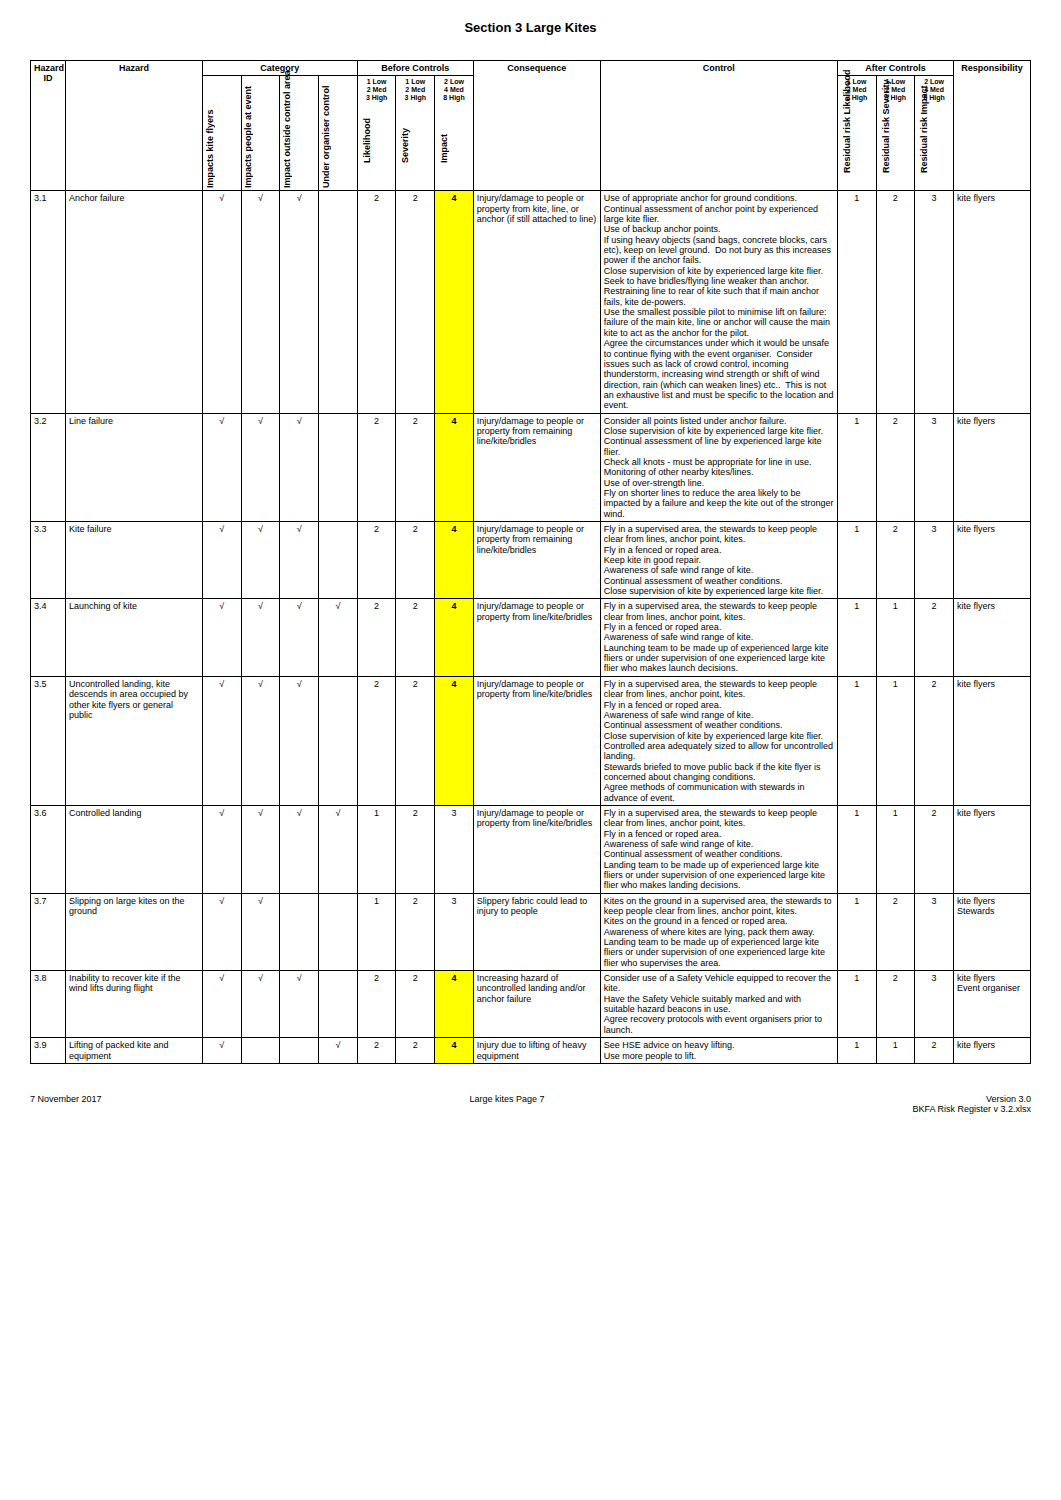Section 3 Large Kites
| Hazard ID | Hazard | Category | Before Controls | Consequence | Control | After Controls | Responsibility |
| --- | --- | --- | --- | --- | --- | --- | --- |
| Impacts kite flyers | Impacts people at event | Impact outside control area | Under organiser control | 1 Low 2 Med 3 High Likelihood | 1 Low 2 Med 3 High Severity | 2 Low 4 Med 8 High Impact | 1 Low 2 Med 3 High Residual risk Likelihood | 1 Low 2 Med 3 High Residual risk Severity | 2 Low 4 Med 6 High Residual risk Impact |
| 3.1 | Anchor failure | √ | √ | √ | | 2 | 2 | 4 | Injury/damage to people or property from kite, line, or anchor (if still attached to line) | Use of appropriate anchor for ground conditions. Continual assessment of anchor point by experienced large kite flier. Use of backup anchor points. If using heavy objects (sand bags, concrete blocks, cars etc), keep on level ground. Do not bury as this increases power if the anchor fails. Close supervision of kite by experienced large kite flier. Seek to have bridles/flying line weaker than anchor. Restraining line to rear of kite such that if main anchor fails, kite de-powers. Use the smallest possible pilot to minimise lift on failure: failure of the main kite, line or anchor will cause the main kite to act as the anchor for the pilot. Agree the circumstances under which it would be unsafe to continue flying with the event organiser. Consider issues such as lack of crowd control, incoming thunderstorm, increasing wind strength or shift of wind direction, rain (which can weaken lines) etc.. This is not an exhaustive list and must be specific to the location and event. | 1 | 2 | 3 | kite flyers |
| 3.2 | Line failure | √ | √ | √ | | 2 | 2 | 4 | Injury/damage to people or property from remaining line/kite/bridles | Consider all points listed under anchor failure. Close supervision of kite by experienced large kite flier. Continual assessment of line by experienced large kite flier. Check all knots - must be appropriate for line in use. Monitoring of other nearby kites/lines. Use of over-strength line. Fly on shorter lines to reduce the area likely to be impacted by a failure and keep the kite out of the stronger wind. | 1 | 2 | 3 | kite flyers |
| 3.3 | Kite failure | √ | √ | √ | | 2 | 2 | 4 | Injury/damage to people or property from remaining line/kite/bridles | Fly in a supervised area, the stewards to keep people clear from lines, anchor point, kites. Fly in a fenced or roped area. Keep kite in good repair. Awareness of safe wind range of kite. Continual assessment of weather conditions. Close supervision of kite by experienced large kite flier. | 1 | 2 | 3 | kite flyers |
| 3.4 | Launching of kite | √ | √ | √ | √ | 2 | 2 | 4 | Injury/damage to people or property from line/kite/bridles | Fly in a supervised area, the stewards to keep people clear from lines, anchor point, kites. Fly in a fenced or roped area. Awareness of safe wind range of kite. Launching team to be made up of experienced large kite fliers or under supervision of one experienced large kite flier who makes launch decisions. | 1 | 1 | 2 | kite flyers |
| 3.5 | Uncontrolled landing, kite descends in area occupied by other kite flyers or general public | √ | √ | √ | | 2 | 2 | 4 | Injury/damage to people or property from line/kite/bridles | Fly in a supervised area, the stewards to keep people clear from lines, anchor point, kites. Fly in a fenced or roped area. Awareness of safe wind range of kite. Continual assessment of weather conditions. Close supervision of kite by experienced large kite flier. Controlled area adequately sized to allow for uncontrolled landing. Stewards briefed to move public back if the kite flyer is concerned about changing conditions. Agree methods of communication with stewards in advance of event. | 1 | 1 | 2 | kite flyers |
| 3.6 | Controlled landing | √ | √ | √ | √ | 1 | 2 | 3 | Injury/damage to people or property from line/kite/bridles | Fly in a supervised area, the stewards to keep people clear from lines, anchor point, kites. Fly in a fenced or roped area. Awareness of safe wind range of kite. Continual assessment of weather conditions. Landing team to be made up of experienced large kite fliers or under supervision of one experienced large kite flier who makes landing decisions. | 1 | 1 | 2 | kite flyers |
| 3.7 | Slipping on large kites on the ground | √ | √ | | | 1 | 2 | 3 | Slippery fabric could lead to injury to people | Kites on the ground in a supervised area, the stewards to keep people clear from lines, anchor point, kites. Kites on the ground in a fenced or roped area. Awareness of where kites are lying, pack them away. Landing team to be made up of experienced large kite fliers or under supervision of one experienced large kite flier who supervises the area. | 1 | 2 | 3 | kite flyers Stewards |
| 3.8 | Inability to recover kite if the wind lifts during flight | √ | √ | √ | | 2 | 2 | 4 | Increasing hazard of uncontrolled landing and/or anchor failure | Consider use of a Safety Vehicle equipped to recover the kite. Have the Safety Vehicle suitably marked and with suitable hazard beacons in use. Agree recovery protocols with event organisers prior to launch. | 1 | 2 | 3 | kite flyers Event organiser |
| 3.9 | Lifting of packed kite and equipment | √ | | | √ | 2 | 2 | 4 | Injury due to lifting of heavy equipment | See HSE advice on heavy lifting. Use more people to lift. | 1 | 1 | 2 | kite flyers |
Version 3.0
BKFA Risk Register v 3.2.xlsx
7 November 2017
Large kites Page 7